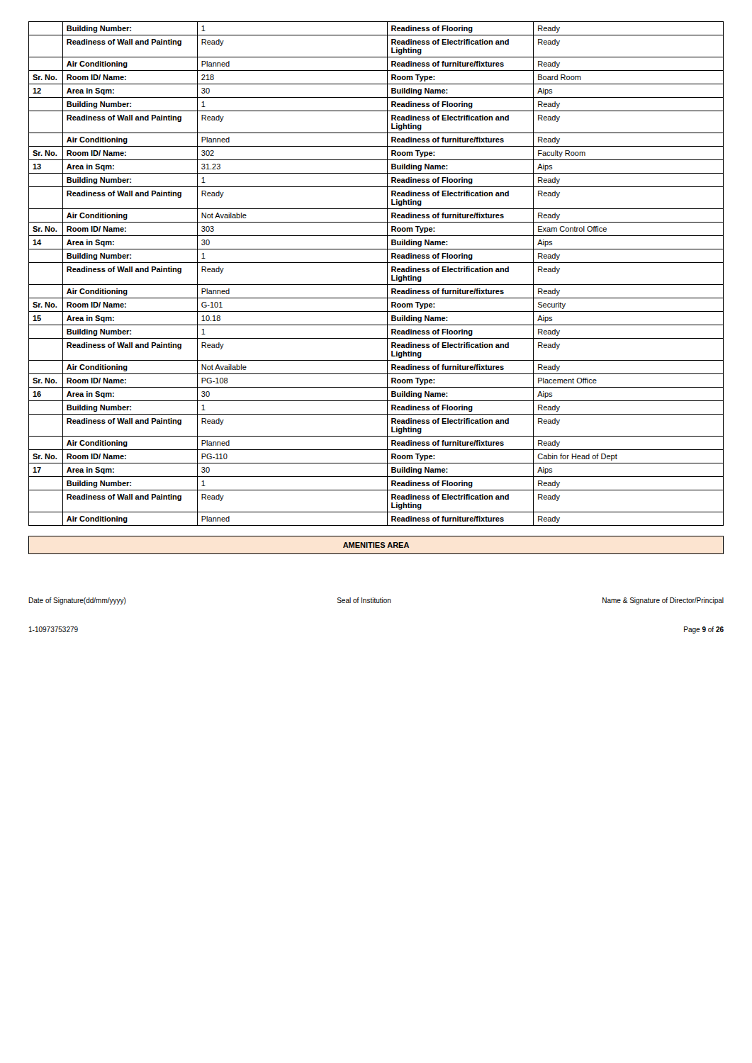| | Building Number: | 1 | Readiness of Flooring | Ready |
| | Readiness of Wall and Painting | Ready | Readiness of Electrification and Lighting | Ready |
| | Air Conditioning | Planned | Readiness of furniture/fixtures | Ready |
| Sr. No. | Room ID/ Name: | 218 | Room Type: | Board Room |
| 12 | Area in Sqm: | 30 | Building Name: | Aips |
| | Building Number: | 1 | Readiness of Flooring | Ready |
| | Readiness of Wall and Painting | Ready | Readiness of Electrification and Lighting | Ready |
| | Air Conditioning | Planned | Readiness of furniture/fixtures | Ready |
| Sr. No. | Room ID/ Name: | 302 | Room Type: | Faculty Room |
| 13 | Area in Sqm: | 31.23 | Building Name: | Aips |
| | Building Number: | 1 | Readiness of Flooring | Ready |
| | Readiness of Wall and Painting | Ready | Readiness of Electrification and Lighting | Ready |
| | Air Conditioning | Not Available | Readiness of furniture/fixtures | Ready |
| Sr. No. | Room ID/ Name: | 303 | Room Type: | Exam Control Office |
| 14 | Area in Sqm: | 30 | Building Name: | Aips |
| | Building Number: | 1 | Readiness of Flooring | Ready |
| | Readiness of Wall and Painting | Ready | Readiness of Electrification and Lighting | Ready |
| | Air Conditioning | Planned | Readiness of furniture/fixtures | Ready |
| Sr. No. | Room ID/ Name: | G-101 | Room Type: | Security |
| 15 | Area in Sqm: | 10.18 | Building Name: | Aips |
| | Building Number: | 1 | Readiness of Flooring | Ready |
| | Readiness of Wall and Painting | Ready | Readiness of Electrification and Lighting | Ready |
| | Air Conditioning | Not Available | Readiness of furniture/fixtures | Ready |
| Sr. No. | Room ID/ Name: | PG-108 | Room Type: | Placement Office |
| 16 | Area in Sqm: | 30 | Building Name: | Aips |
| | Building Number: | 1 | Readiness of Flooring | Ready |
| | Readiness of Wall and Painting | Ready | Readiness of Electrification and Lighting | Ready |
| | Air Conditioning | Planned | Readiness of furniture/fixtures | Ready |
| Sr. No. | Room ID/ Name: | PG-110 | Room Type: | Cabin for Head of Dept |
| 17 | Area in Sqm: | 30 | Building Name: | Aips |
| | Building Number: | 1 | Readiness of Flooring | Ready |
| | Readiness of Wall and Painting | Ready | Readiness of Electrification and Lighting | Ready |
| | Air Conditioning | Planned | Readiness of furniture/fixtures | Ready |
AMENITIES AREA
Date of Signature(dd/mm/yyyy) Seal of Institution Name & Signature of Director/Principal
1-10973753279 Page 9 of 26